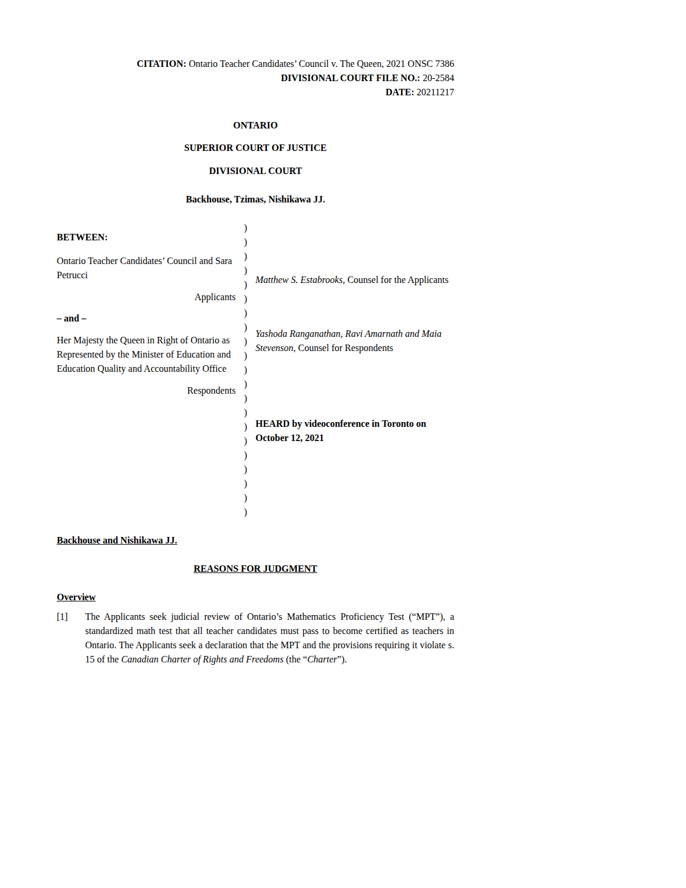CITATION: Ontario Teacher Candidates’ Council v. The Queen, 2021 ONSC 7386
DIVISIONAL COURT FILE NO.: 20-2584
DATE: 20211217
ONTARIO
SUPERIOR COURT OF JUSTICE
DIVISIONAL COURT
Backhouse, Tzimas, Nishikawa JJ.
| BETWEEN: Ontario Teacher Candidates’ Council and Sara Petrucci Applicants – and – Her Majesty the Queen in Right of Ontario as Represented by the Minister of Education and Education Quality and Accountability Office Respondents | ) ) ) ) ) ) ) ) ) ) ) ) ) ) ) ) ) ) ) ) ) | Matthew S. Estabrooks, Counsel for the Applicants Yashoda Ranganathan, Ravi Amarnath and Maia Stevenson , Counsel for Respondents HEARD by videoconference in Toronto on October 12, 2021 |
Backhouse and Nishikawa JJ.
REASONS FOR JUDGMENT
Overview
[1]
The Applicants seek judicial review of Ontario’s Mathematics Proficiency Test (“MPT”), a standardized math test that all teacher candidates must pass to become certified as teachers in Ontario. The Applicants seek a declaration that the MPT and the provisions requiring it violate s. 15 of the Canadian Charter of Rights and Freedoms (the “Charter”).